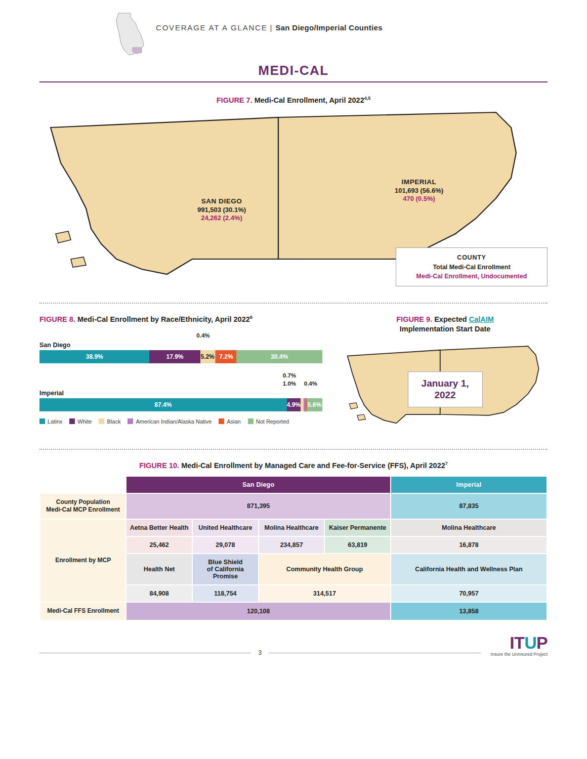COVERAGE AT A GLANCE | San Diego/Imperial Counties
MEDI-CAL
FIGURE 7. Medi-Cal Enrollment, April 20224,5
SAN DIEGO
991,503 (30.1%)
24,262 (2.4%)
IMPERIAL
101,693 (56.6%)
470 (0.5%)
COUNTY
Total Medi-Cal Enrollment
Medi-Cal Enrollment, Undocumented
FIGURE 8. Medi-Cal Enrollment by Race/Ethnicity, April 20226
0.4%
San Diego
38.9% 17.9% 5.2% 7.2% 30.4%
0.7% 1.0% 0.4%
Imperial
87.4% 4.9% 5.6%
Latinx
White
Black
American Indian/Alaska Native
Asian
Not Reported
FIGURE 9. Expected CalAIM
Implementation Start Date
January 1,
2022
FIGURE 10. Medi-Cal Enrollment by Managed Care and Fee-for-Service (FFS), April 20227
| | San Diego | Imperial |
| County Population Medi-Cal MCP Enrollment | 871,395 | 87,835 |
| Enrollment by MCP | Aetna Better Health | United Healthcare | Molina Healthcare | Kaiser Permanente | Molina Healthcare |
| 25,462 | 29,078 | 234,857 | 63,819 | 16,878 |
| Health Net | Blue Shield of California Promise | Community Health Group | California Health and Wellness Plan |
| 84,908 | 118,754 | 314,517 | 70,957 |
| Medi-Cal FFS Enrollment | 120,108 | 13,858 |
3
ITUP
Insure the Uninsured Project